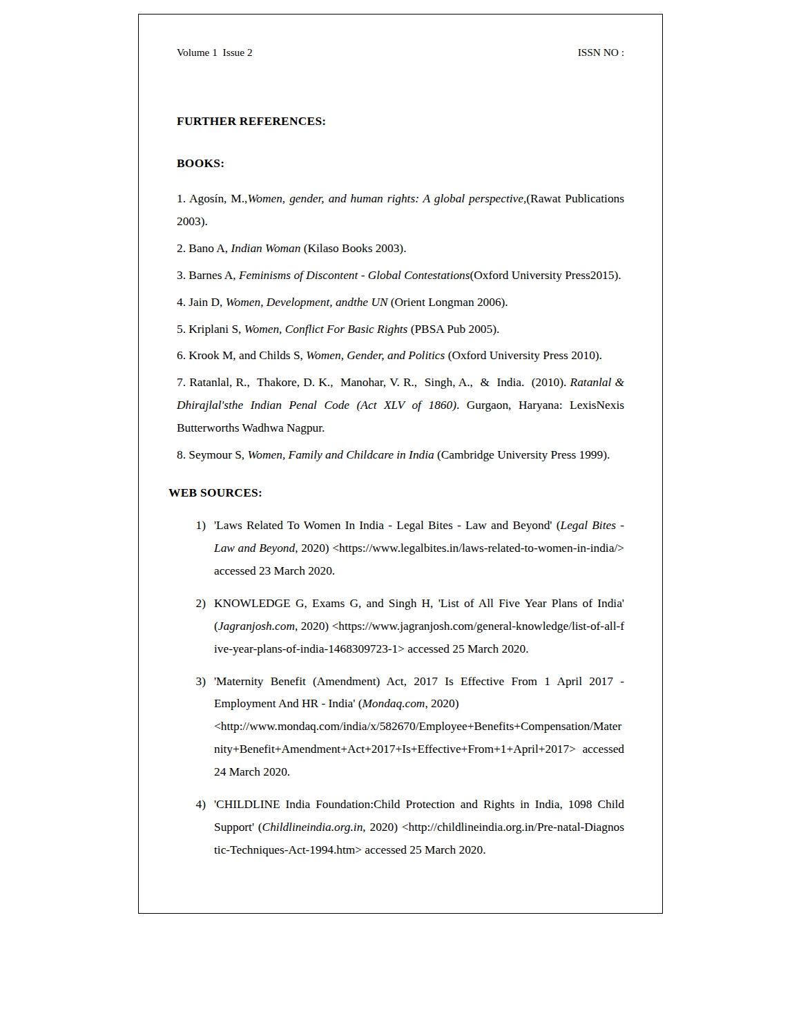Volume 1 Issue 2 ISSN NO :
FURTHER REFERENCES:
BOOKS:
1. Agosín, M.,Women, gender, and human rights: A global perspective,(Rawat Publications 2003).
2. Bano A, Indian Woman (Kilaso Books 2003).
3. Barnes A, Feminisms of Discontent - Global Contestations(Oxford University Press2015).
4. Jain D, Women, Development, andthe UN (Orient Longman 2006).
5. Kriplani S, Women, Conflict For Basic Rights (PBSA Pub 2005).
6. Krook M, and Childs S, Women, Gender, and Politics (Oxford University Press 2010).
7. Ratanlal, R., Thakore, D. K., Manohar, V. R., Singh, A., & India. (2010). Ratanlal & Dhirajlal'sthe Indian Penal Code (Act XLV of 1860). Gurgaon, Haryana: LexisNexis Butterworths Wadhwa Nagpur.
8. Seymour S, Women, Family and Childcare in India (Cambridge University Press 1999).
WEB SOURCES:
'Laws Related To Women In India - Legal Bites - Law and Beyond' (Legal Bites - Law and Beyond, 2020) <https://www.legalbites.in/laws-related-to-women-in-india/> accessed 23 March 2020.
KNOWLEDGE G, Exams G, and Singh H, 'List of All Five Year Plans of India' (Jagranjosh.com, 2020) <https://www.jagranjosh.com/general-knowledge/list-of-all-five-year-plans-of-india-1468309723-1> accessed 25 March 2020.
'Maternity Benefit (Amendment) Act, 2017 Is Effective From 1 April 2017 - Employment And HR - India' (Mondaq.com, 2020)
<http://www.mondaq.com/india/x/582670/Employee+Benefits+Compensation/Maternity+Benefit+Amendment+Act+2017+Is+Effective+From+1+April+2017> accessed 24 March 2020.
'CHILDLINE India Foundation:Child Protection and Rights in India, 1098 Child Support' (Childlineindia.org.in, 2020) <http://childlineindia.org.in/Pre-natal-Diagnostic-Techniques-Act-1994.htm> accessed 25 March 2020.